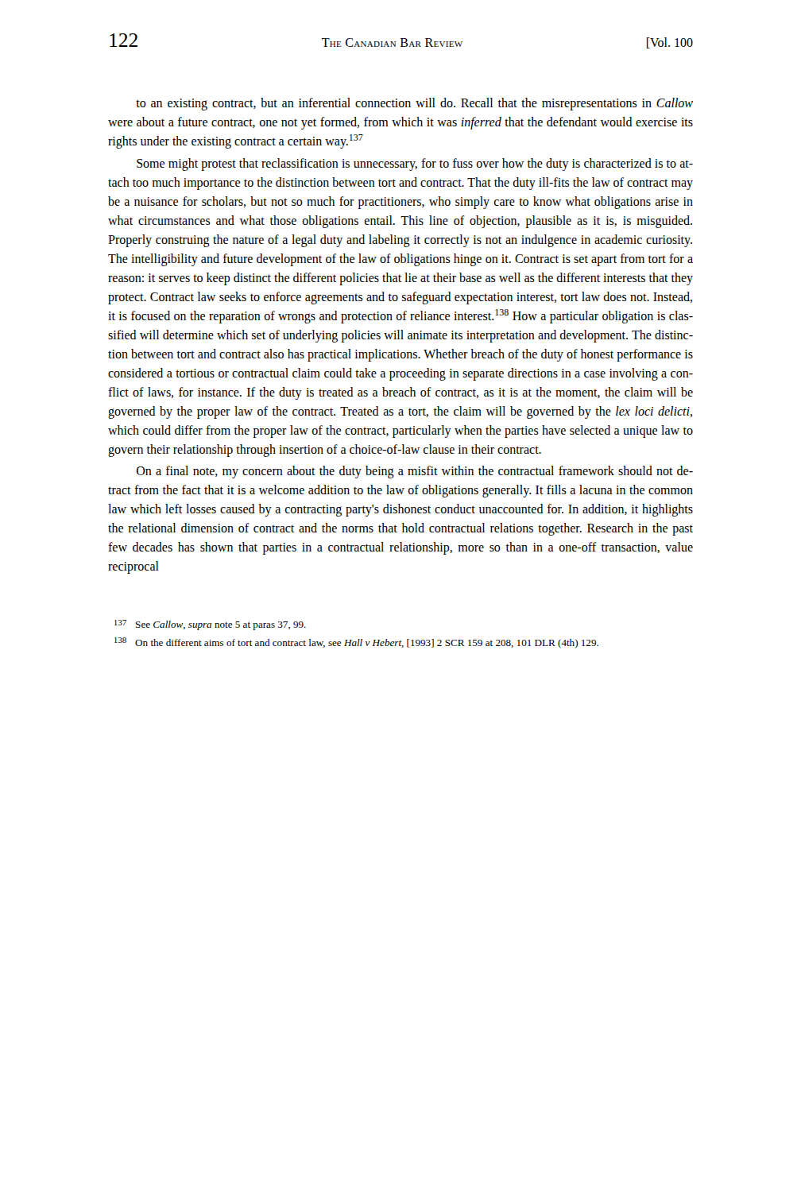122 The Canadian Bar Review [Vol. 100
to an existing contract, but an inferential connection will do. Recall that the misrepresentations in Callow were about a future contract, one not yet formed, from which it was inferred that the defendant would exercise its rights under the existing contract a certain way.137
Some might protest that reclassification is unnecessary, for to fuss over how the duty is characterized is to attach too much importance to the distinction between tort and contract. That the duty ill-fits the law of contract may be a nuisance for scholars, but not so much for practitioners, who simply care to know what obligations arise in what circumstances and what those obligations entail. This line of objection, plausible as it is, is misguided. Properly construing the nature of a legal duty and labeling it correctly is not an indulgence in academic curiosity. The intelligibility and future development of the law of obligations hinge on it. Contract is set apart from tort for a reason: it serves to keep distinct the different policies that lie at their base as well as the different interests that they protect. Contract law seeks to enforce agreements and to safeguard expectation interest, tort law does not. Instead, it is focused on the reparation of wrongs and protection of reliance interest.138 How a particular obligation is classified will determine which set of underlying policies will animate its interpretation and development. The distinction between tort and contract also has practical implications. Whether breach of the duty of honest performance is considered a tortious or contractual claim could take a proceeding in separate directions in a case involving a conflict of laws, for instance. If the duty is treated as a breach of contract, as it is at the moment, the claim will be governed by the proper law of the contract. Treated as a tort, the claim will be governed by the lex loci delicti, which could differ from the proper law of the contract, particularly when the parties have selected a unique law to govern their relationship through insertion of a choice-of-law clause in their contract.
On a final note, my concern about the duty being a misfit within the contractual framework should not detract from the fact that it is a welcome addition to the law of obligations generally. It fills a lacuna in the common law which left losses caused by a contracting party's dishonest conduct unaccounted for. In addition, it highlights the relational dimension of contract and the norms that hold contractual relations together. Research in the past few decades has shown that parties in a contractual relationship, more so than in a one-off transaction, value reciprocal
137 See Callow, supra note 5 at paras 37, 99.
138 On the different aims of tort and contract law, see Hall v Hebert, [1993] 2 SCR 159 at 208, 101 DLR (4th) 129.